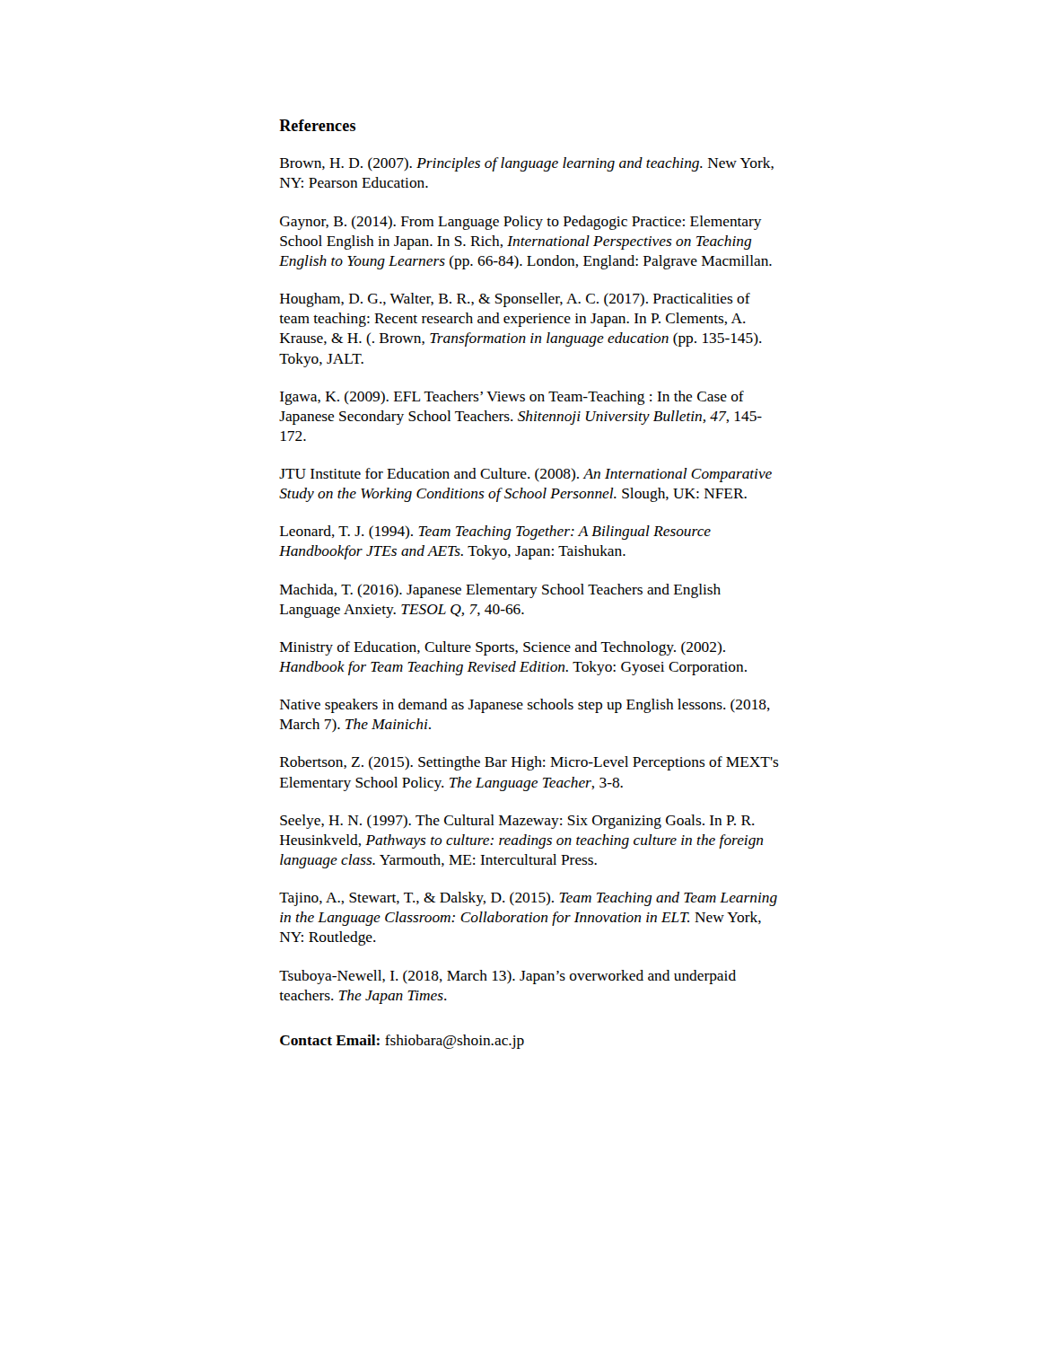References
Brown, H. D. (2007). Principles of language learning and teaching. New York, NY: Pearson Education.
Gaynor, B. (2014). From Language Policy to Pedagogic Practice: Elementary School English in Japan. In S. Rich, International Perspectives on Teaching English to Young Learners (pp. 66-84). London, England: Palgrave Macmillan.
Hougham, D. G., Walter, B. R., & Sponseller, A. C. (2017). Practicalities of team teaching: Recent research and experience in Japan. In P. Clements, A. Krause, & H. (. Brown, Transformation in language education (pp. 135-145). Tokyo, JALT.
Igawa, K. (2009). EFL Teachers’ Views on Team-Teaching : In the Case of Japanese Secondary School Teachers. Shitennoji University Bulletin, 47, 145-172.
JTU Institute for Education and Culture. (2008). An International Comparative Study on the Working Conditions of School Personnel. Slough, UK: NFER.
Leonard, T. J. (1994). Team Teaching Together: A Bilingual Resource Handbookfor JTEs and AETs. Tokyo, Japan: Taishukan.
Machida, T. (2016). Japanese Elementary School Teachers and English Language Anxiety. TESOL Q, 7, 40-66.
Ministry of Education, Culture Sports, Science and Technology. (2002). Handbook for Team Teaching Revised Edition. Tokyo: Gyosei Corporation.
Native speakers in demand as Japanese schools step up English lessons. (2018, March 7). The Mainichi.
Robertson, Z. (2015). Settingthe Bar High: Micro-Level Perceptions of MEXT's Elementary School Policy. The Language Teacher, 3-8.
Seelye, H. N. (1997). The Cultural Mazeway: Six Organizing Goals. In P. R. Heusinkveld, Pathways to culture: readings on teaching culture in the foreign language class. Yarmouth, ME: Intercultural Press.
Tajino, A., Stewart, T., & Dalsky, D. (2015). Team Teaching and Team Learning in the Language Classroom: Collaboration for Innovation in ELT. New York, NY: Routledge.
Tsuboya-Newell, I. (2018, March 13). Japan’s overworked and underpaid teachers. The Japan Times.
Contact Email: fshiobara@shoin.ac.jp